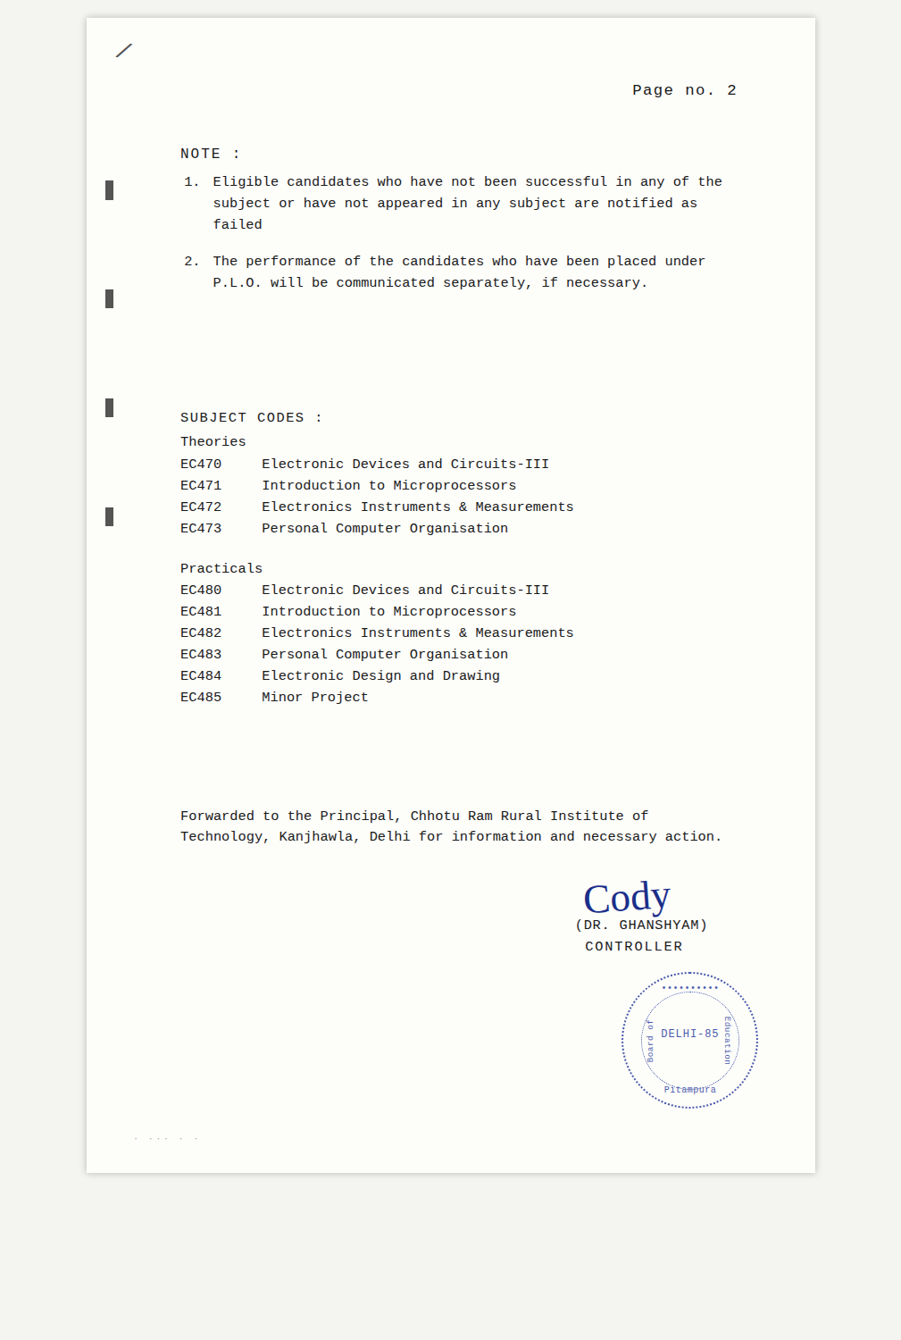/
Page no. 2
NOTE :
Eligible candidates who have not been successful in any of the subject or have not appeared in any subject are notified as failed
The performance of the candidates who have been placed under P.L.O. will be communicated separately, if necessary.
SUBJECT CODES :
Theories
| EC470 | Electronic Devices and Circuits-III |
| EC471 | Introduction to Microprocessors |
| EC472 | Electronics Instruments & Measurements |
| EC473 | Personal Computer Organisation |
Practicals
| EC480 | Electronic Devices and Circuits-III |
| EC481 | Introduction to Microprocessors |
| EC482 | Electronics Instruments & Measurements |
| EC483 | Personal Computer Organisation |
| EC484 | Electronic Design and Drawing |
| EC485 | Minor Project |
Forwarded to the Principal, Chhotu Ram Rural Institute of Technology, Kanjhawla, Delhi for information and necessary action.
Cody
(DR. GHANSHYAM)
CONTROLLER
••••••••••
Board of
Education
DELHI-85
Pitampura
· ··· · ·